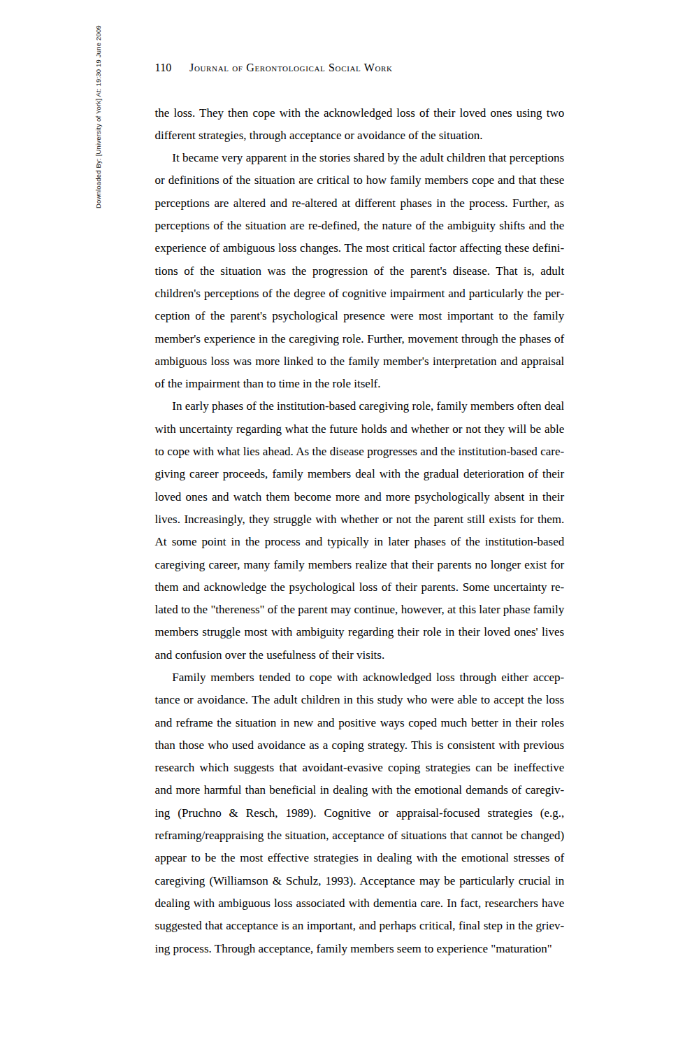Downloaded By: [University of York] At: 19:30 19 June 2009
110 Journal of Gerontological Social Work
the loss. They then cope with the acknowledged loss of their loved ones using two different strategies, through acceptance or avoidance of the situation.
It became very apparent in the stories shared by the adult children that perceptions or definitions of the situation are critical to how family members cope and that these perceptions are altered and re-altered at different phases in the process. Further, as perceptions of the situation are re-defined, the nature of the ambiguity shifts and the experience of ambiguous loss changes. The most critical factor affecting these definitions of the situation was the progression of the parent's disease. That is, adult children's perceptions of the degree of cognitive impairment and particularly the perception of the parent's psychological presence were most important to the family member's experience in the caregiving role. Further, movement through the phases of ambiguous loss was more linked to the family member's interpretation and appraisal of the impairment than to time in the role itself.
In early phases of the institution-based caregiving role, family members often deal with uncertainty regarding what the future holds and whether or not they will be able to cope with what lies ahead. As the disease progresses and the institution-based caregiving career proceeds, family members deal with the gradual deterioration of their loved ones and watch them become more and more psychologically absent in their lives. Increasingly, they struggle with whether or not the parent still exists for them. At some point in the process and typically in later phases of the institution-based caregiving career, many family members realize that their parents no longer exist for them and acknowledge the psychological loss of their parents. Some uncertainty related to the "thereness" of the parent may continue, however, at this later phase family members struggle most with ambiguity regarding their role in their loved ones' lives and confusion over the usefulness of their visits.
Family members tended to cope with acknowledged loss through either acceptance or avoidance. The adult children in this study who were able to accept the loss and reframe the situation in new and positive ways coped much better in their roles than those who used avoidance as a coping strategy. This is consistent with previous research which suggests that avoidant-evasive coping strategies can be ineffective and more harmful than beneficial in dealing with the emotional demands of caregiving (Pruchno & Resch, 1989). Cognitive or appraisal-focused strategies (e.g., reframing/reappraising the situation, acceptance of situations that cannot be changed) appear to be the most effective strategies in dealing with the emotional stresses of caregiving (Williamson & Schulz, 1993). Acceptance may be particularly crucial in dealing with ambiguous loss associated with dementia care. In fact, researchers have suggested that acceptance is an important, and perhaps critical, final step in the grieving process. Through acceptance, family members seem to experience "maturation"